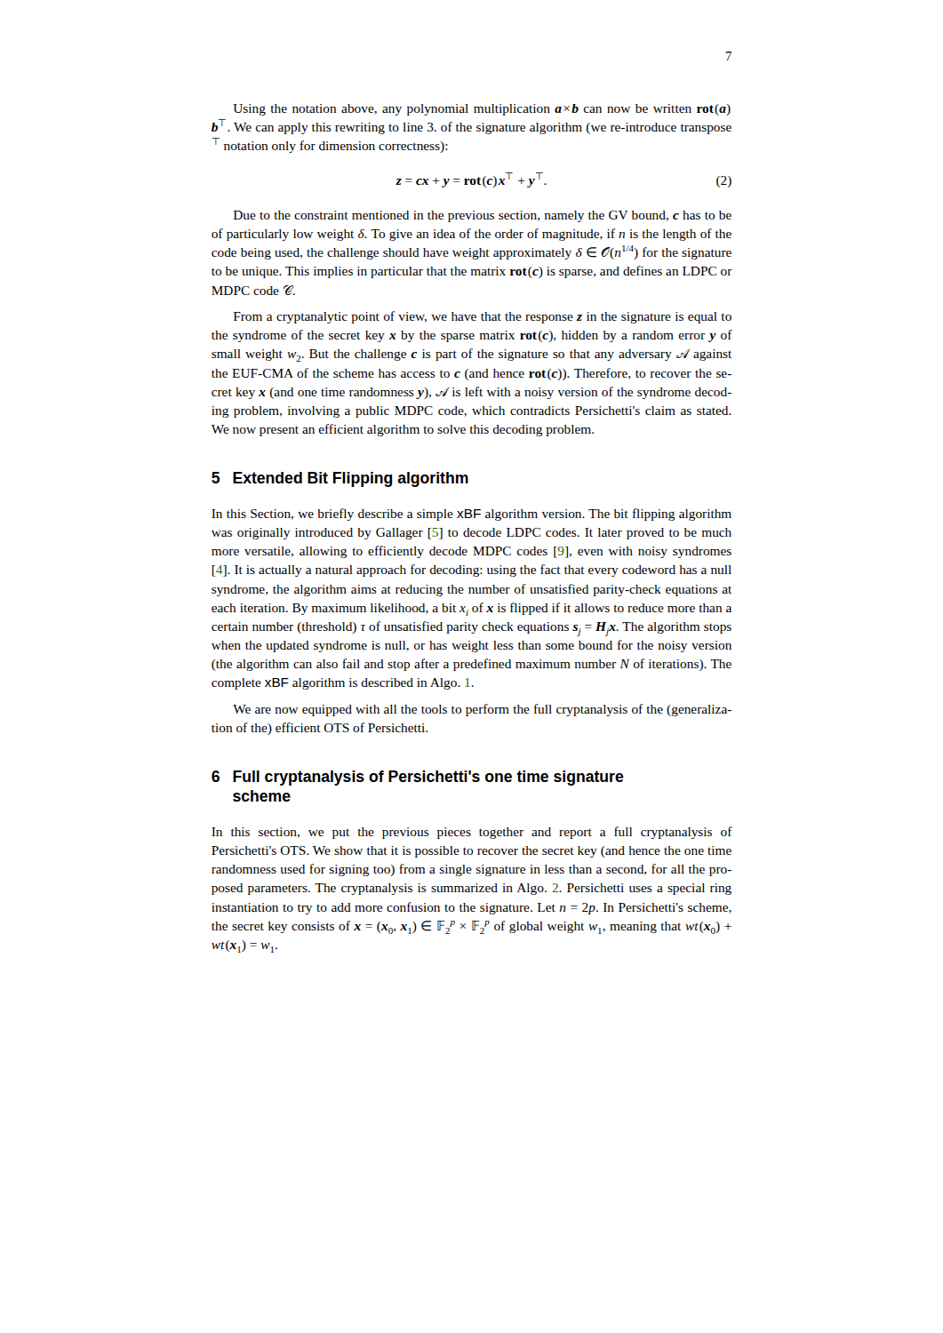7
Using the notation above, any polynomial multiplication a × b can now be written rot (a) b⊤. We can apply this rewriting to line 3. of the signature algorithm (we re-introduce transpose ⊤ notation only for dimension correctness):
z = cx + y = rot (c) x⊤ + y⊤. (2)
Due to the constraint mentioned in the previous section, namely the GV bound, c has to be of particularly low weight δ. To give an idea of the order of magnitude, if n is the length of the code being used, the challenge should have weight approximately δ ∈ 𝒪 (n1/4) for the signature to be unique. This implies in particular that the matrix rot (c) is sparse, and defines an LDPC or MDPC code 𝒞.
From a cryptanalytic point of view, we have that the response z in the signature is equal to the syndrome of the secret key x by the sparse matrix rot (c), hidden by a random error y of small weight w2. But the challenge c is part of the signature so that any adversary 𝒜 against the EUF-CMA of the scheme has access to c (and hence rot (c)). Therefore, to recover the secret key x (and one time randomness y), 𝒜 is left with a noisy version of the syndrome decoding problem, involving a public MDPC code, which contradicts Persichetti's claim as stated. We now present an efficient algorithm to solve this decoding problem.
5 Extended Bit Flipping algorithm
In this Section, we briefly describe a simple xBF algorithm version. The bit flipping algorithm was originally introduced by Gallager [5] to decode LDPC codes. It later proved to be much more versatile, allowing to efficiently decode MDPC codes [9], even with noisy syndromes [4]. It is actually a natural approach for decoding: using the fact that every codeword has a null syndrome, the algorithm aims at reducing the number of unsatisfied parity-check equations at each iteration. By maximum likelihood, a bit xi of x is flipped if it allows to reduce more than a certain number (threshold) τ of unsatisfied parity check equations sj = Hjx. The algorithm stops when the updated syndrome is null, or has weight less than some bound for the noisy version (the algorithm can also fail and stop after a predefined maximum number N of iterations). The complete xBF algorithm is described in Algo. 1.
We are now equipped with all the tools to perform the full cryptanalysis of the (generalization of the) efficient OTS of Persichetti.
6 Full cryptanalysis of Persichetti's one time signaturescheme
In this section, we put the previous pieces together and report a full cryptanalysis of Persichetti's OTS. We show that it is possible to recover the secret key (and hence the one time randomness used for signing too) from a single signature in less than a second, for all the proposed parameters. The cryptanalysis is summarized in Algo. 2. Persichetti uses a special ring instantiation to try to add more confusion to the signature. Let n = 2p. In Persichetti's scheme, the secret key consists of x = (x0, x1) ∈ 𝔽2p × 𝔽2p of global weight w1, meaning that wt (x0) + wt (x1) = w1.